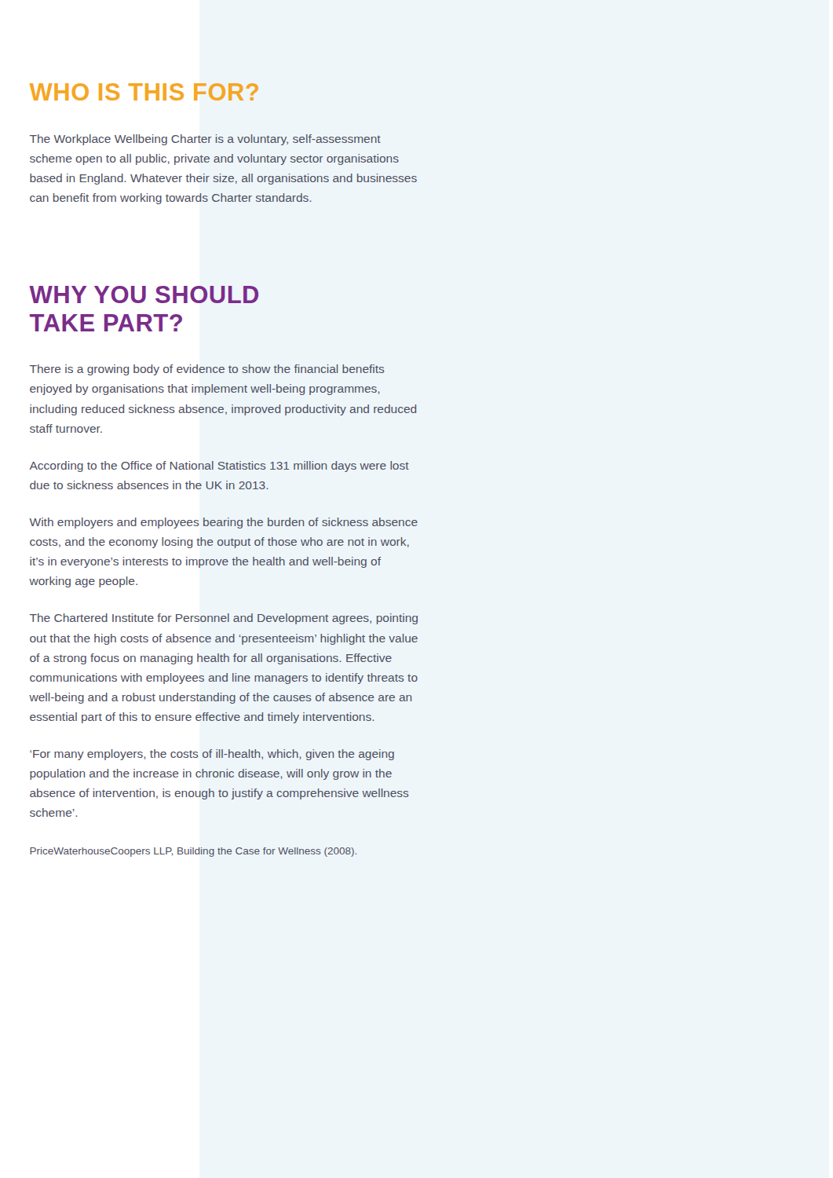Who is this for?
The Workplace Wellbeing Charter is a voluntary, self-assessment scheme open to all public, private and voluntary sector organisations based in England. Whatever their size, all organisations and businesses can benefit from working towards Charter standards.
Why you should
take part?
There is a growing body of evidence to show the financial benefits enjoyed by organisations that implement well-being programmes, including reduced sickness absence, improved productivity and reduced staff turnover.
According to the Office of National Statistics 131 million days were lost due to sickness absences in the UK in 2013.
With employers and employees bearing the burden of sickness absence costs, and the economy losing the output of those who are not in work, it’s in everyone’s interests to improve the health and well-being of working age people.
The Chartered Institute for Personnel and Development agrees, pointing out that the high costs of absence and ‘presenteeism’ highlight the value of a strong focus on managing health for all organisations. Effective communications with employees and line managers to identify threats to well-being and a robust understanding of the causes of absence are an essential part of this to ensure effective and timely interventions.
‘For many employers, the costs of ill-health, which, given the ageing population and the increase in chronic disease, will only grow in the absence of intervention, is enough to justify a comprehensive wellness scheme’.
PriceWaterhouseCoopers LLP, Building the Case for Wellness (2008).